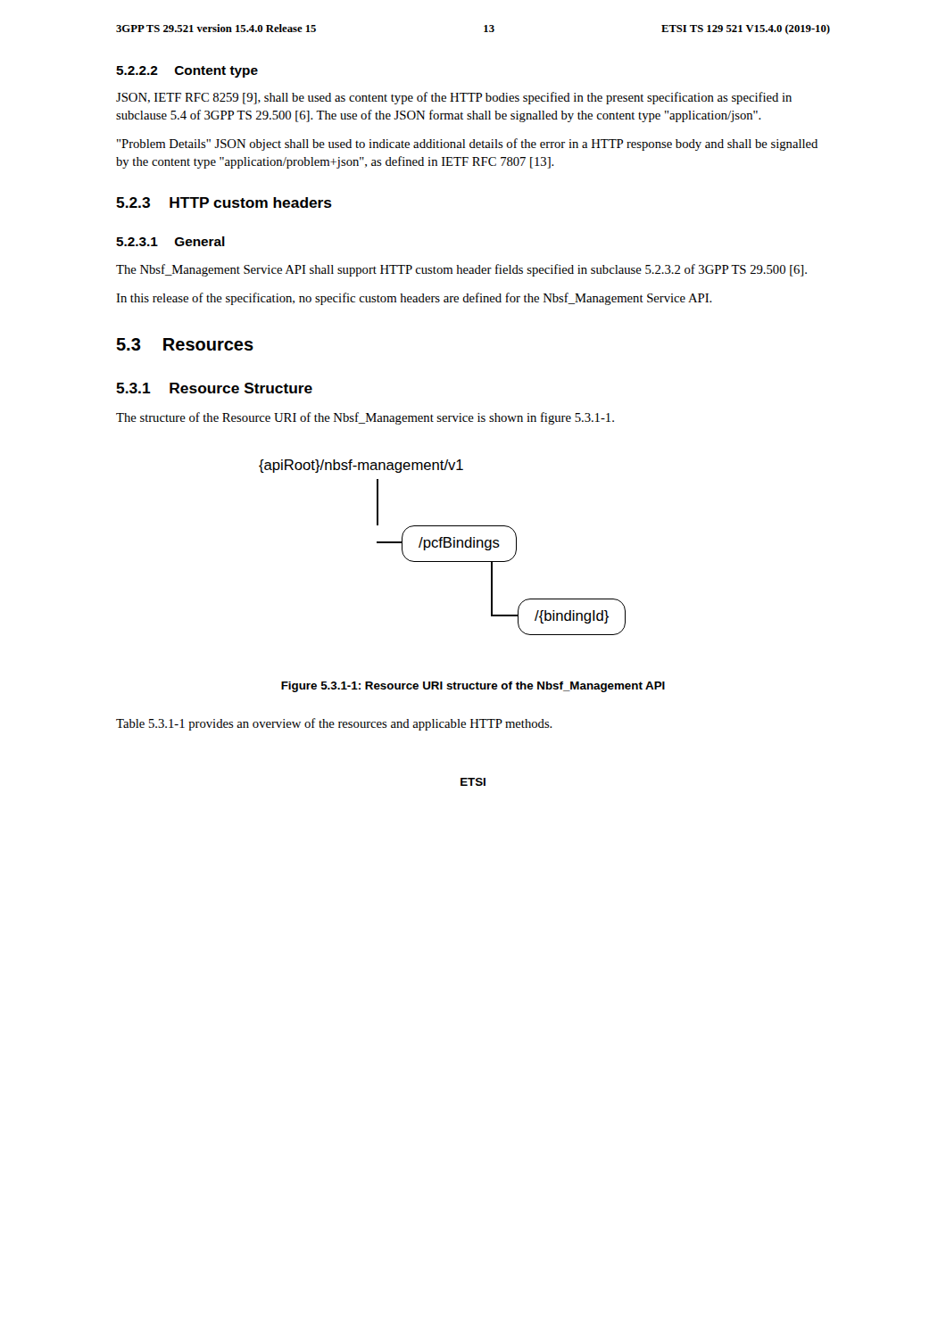3GPP TS 29.521 version 15.4.0 Release 15 13 ETSI TS 129 521 V15.4.0 (2019-10)
5.2.2.2 Content type
JSON, IETF RFC 8259 [9], shall be used as content type of the HTTP bodies specified in the present specification as specified in subclause 5.4 of 3GPP TS 29.500 [6]. The use of the JSON format shall be signalled by the content type "application/json".
"Problem Details" JSON object shall be used to indicate additional details of the error in a HTTP response body and shall be signalled by the content type "application/problem+json", as defined in IETF RFC 7807 [13].
5.2.3 HTTP custom headers
5.2.3.1 General
The Nbsf_Management Service API shall support HTTP custom header fields specified in subclause 5.2.3.2 of 3GPP TS 29.500 [6].
In this release of the specification, no specific custom headers are defined for the Nbsf_Management Service API.
5.3 Resources
5.3.1 Resource Structure
The structure of the Resource URI of the Nbsf_Management service is shown in figure 5.3.1-1.
{apiRoot}/nbsf-management/v1
/pcfBindings
/{bindingId}
Figure 5.3.1-1: Resource URI structure of the Nbsf_Management API
Table 5.3.1-1 provides an overview of the resources and applicable HTTP methods.
ETSI